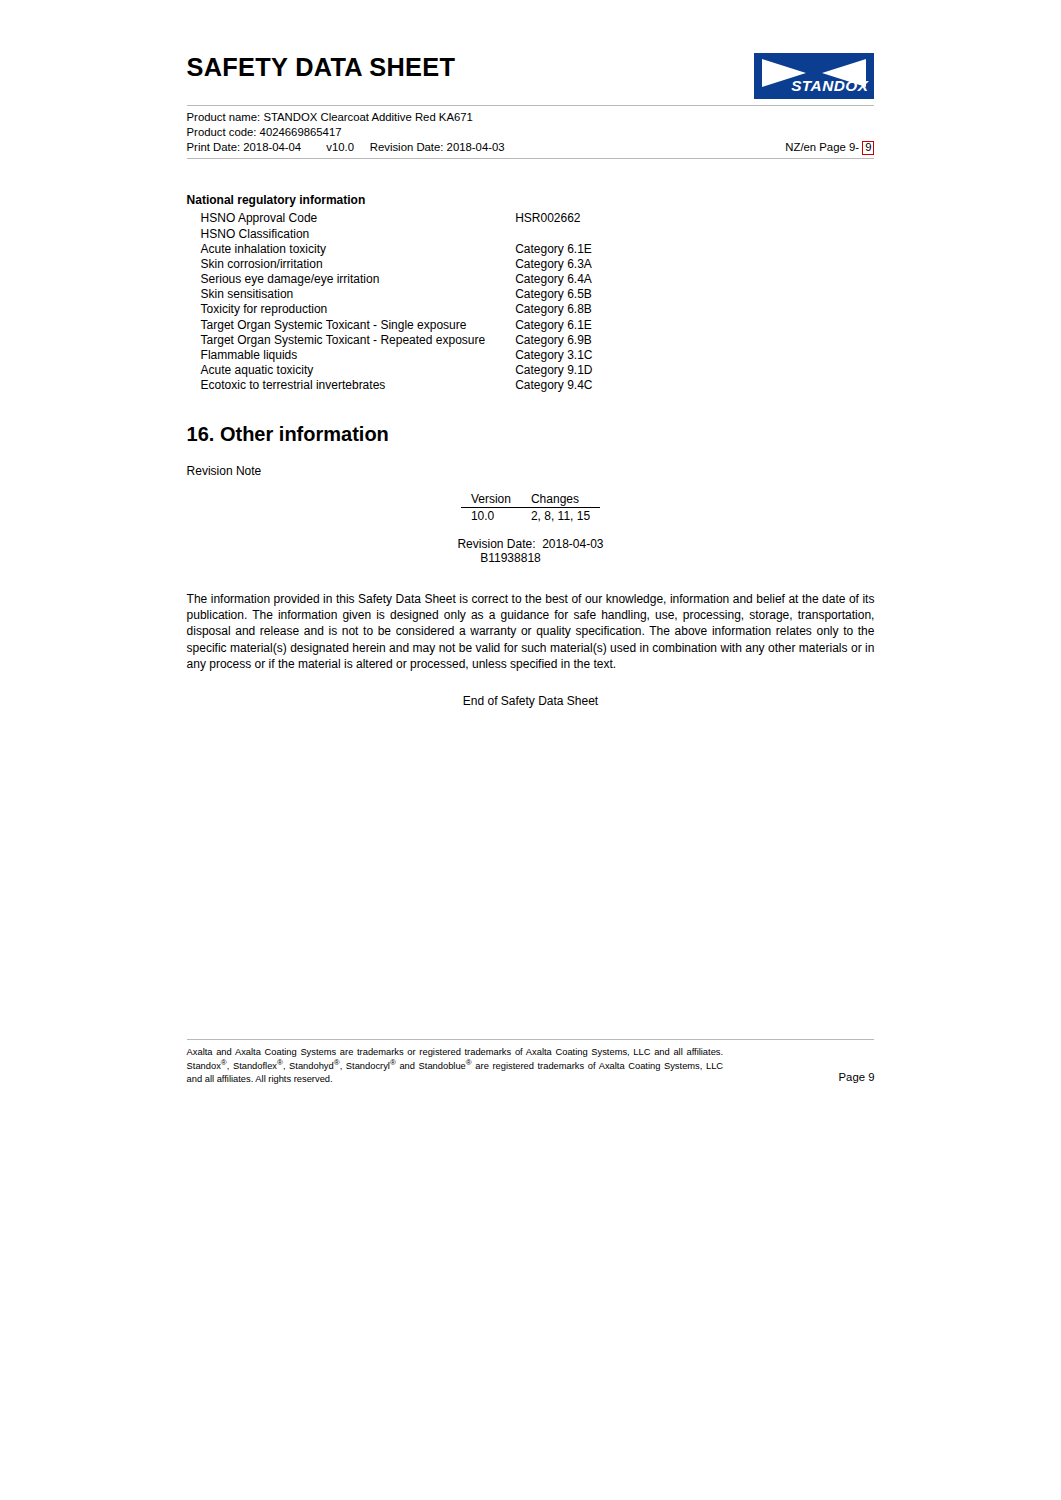SAFETY DATA SHEET
STANDOX
Product name: STANDOX Clearcoat Additive Red KA671
Product code: 4024669865417
Print Date: 2018-04-04 v10.0 Revision Date: 2018-04-03
NZ/en Page 9- 9
National regulatory information
| HSNO Approval Code | HSR002662 |
| HSNO Classification | |
| Acute inhalation toxicity | Category 6.1E |
| Skin corrosion/irritation | Category 6.3A |
| Serious eye damage/eye irritation | Category 6.4A |
| Skin sensitisation | Category 6.5B |
| Toxicity for reproduction | Category 6.8B |
| Target Organ Systemic Toxicant - Single exposure | Category 6.1E |
| Target Organ Systemic Toxicant - Repeated exposure | Category 6.9B |
| Flammable liquids | Category 3.1C |
| Acute aquatic toxicity | Category 9.1D |
| Ecotoxic to terrestrial invertebrates | Category 9.4C |
16. Other information
Revision Note
| Version | Changes |
| --- | --- |
| 10.0 | 2, 8, 11, 15 |
Revision Date: 2018-04-03 B11938818
The information provided in this Safety Data Sheet is correct to the best of our knowledge, information and belief at the date of its publication. The information given is designed only as a guidance for safe handling, use, processing, storage, transportation, disposal and release and is not to be considered a warranty or quality specification. The above information relates only to the specific material(s) designated herein and may not be valid for such material(s) used in combination with any other materials or in any process or if the material is altered or processed, unless specified in the text.
End of Safety Data Sheet
Axalta and Axalta Coating Systems are trademarks or registered trademarks of Axalta Coating Systems, LLC and all affiliates. Standox®, Standoflex®, Standohyd®, Standocryl® and Standoblue® are registered trademarks of Axalta Coating Systems, LLC and all affiliates. All rights reserved.
Page 9